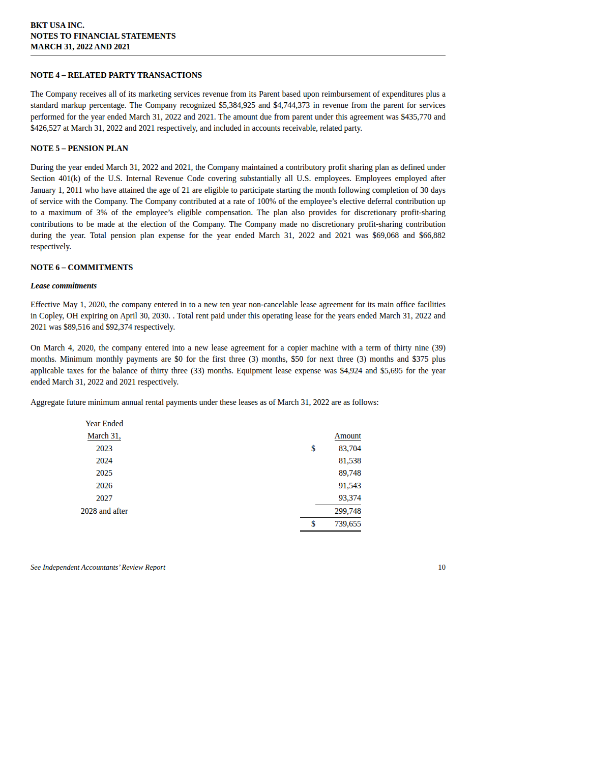BKT USA INC.
NOTES TO FINANCIAL STATEMENTS
MARCH 31, 2022 AND 2021
NOTE 4 – RELATED PARTY TRANSACTIONS
The Company receives all of its marketing services revenue from its Parent based upon reimbursement of expenditures plus a standard markup percentage. The Company recognized $5,384,925 and $4,744,373 in revenue from the parent for services performed for the year ended March 31, 2022 and 2021. The amount due from parent under this agreement was $435,770 and $426,527 at March 31, 2022 and 2021 respectively, and included in accounts receivable, related party.
NOTE 5 – PENSION PLAN
During the year ended March 31, 2022 and 2021, the Company maintained a contributory profit sharing plan as defined under Section 401(k) of the U.S. Internal Revenue Code covering substantially all U.S. employees. Employees employed after January 1, 2011 who have attained the age of 21 are eligible to participate starting the month following completion of 30 days of service with the Company. The Company contributed at a rate of 100% of the employee’s elective deferral contribution up to a maximum of 3% of the employee’s eligible compensation. The plan also provides for discretionary profit-sharing contributions to be made at the election of the Company. The Company made no discretionary profit-sharing contribution during the year. Total pension plan expense for the year ended March 31, 2022 and 2021 was $69,068 and $66,882 respectively.
NOTE 6 – COMMITMENTS
Lease commitments
Effective May 1, 2020, the company entered in to a new ten year non-cancelable lease agreement for its main office facilities in Copley, OH expiring on April 30, 2030. . Total rent paid under this operating lease for the years ended March 31, 2022 and 2021 was $89,516 and $92,374 respectively.
On March 4, 2020, the company entered into a new lease agreement for a copier machine with a term of thirty nine (39) months. Minimum monthly payments are $0 for the first three (3) months, $50 for next three (3) months and $375 plus applicable taxes for the balance of thirty three (33) months. Equipment lease expense was $4,924 and $5,695 for the year ended March 31, 2022 and 2021 respectively.
Aggregate future minimum annual rental payments under these leases as of March 31, 2022 are as follows:
| Year Ended | | | |
| March 31, | | | Amount |
| 2023 | | $ | 83,704 |
| 2024 | | | 81,538 |
| 2025 | | | 89,748 |
| 2026 | | | 91,543 |
| 2027 | | | 93,374 |
| 2028 and after | | | 299,748 |
| | | $ | 739,655 |
See Independent Accountants’ Review Report 10